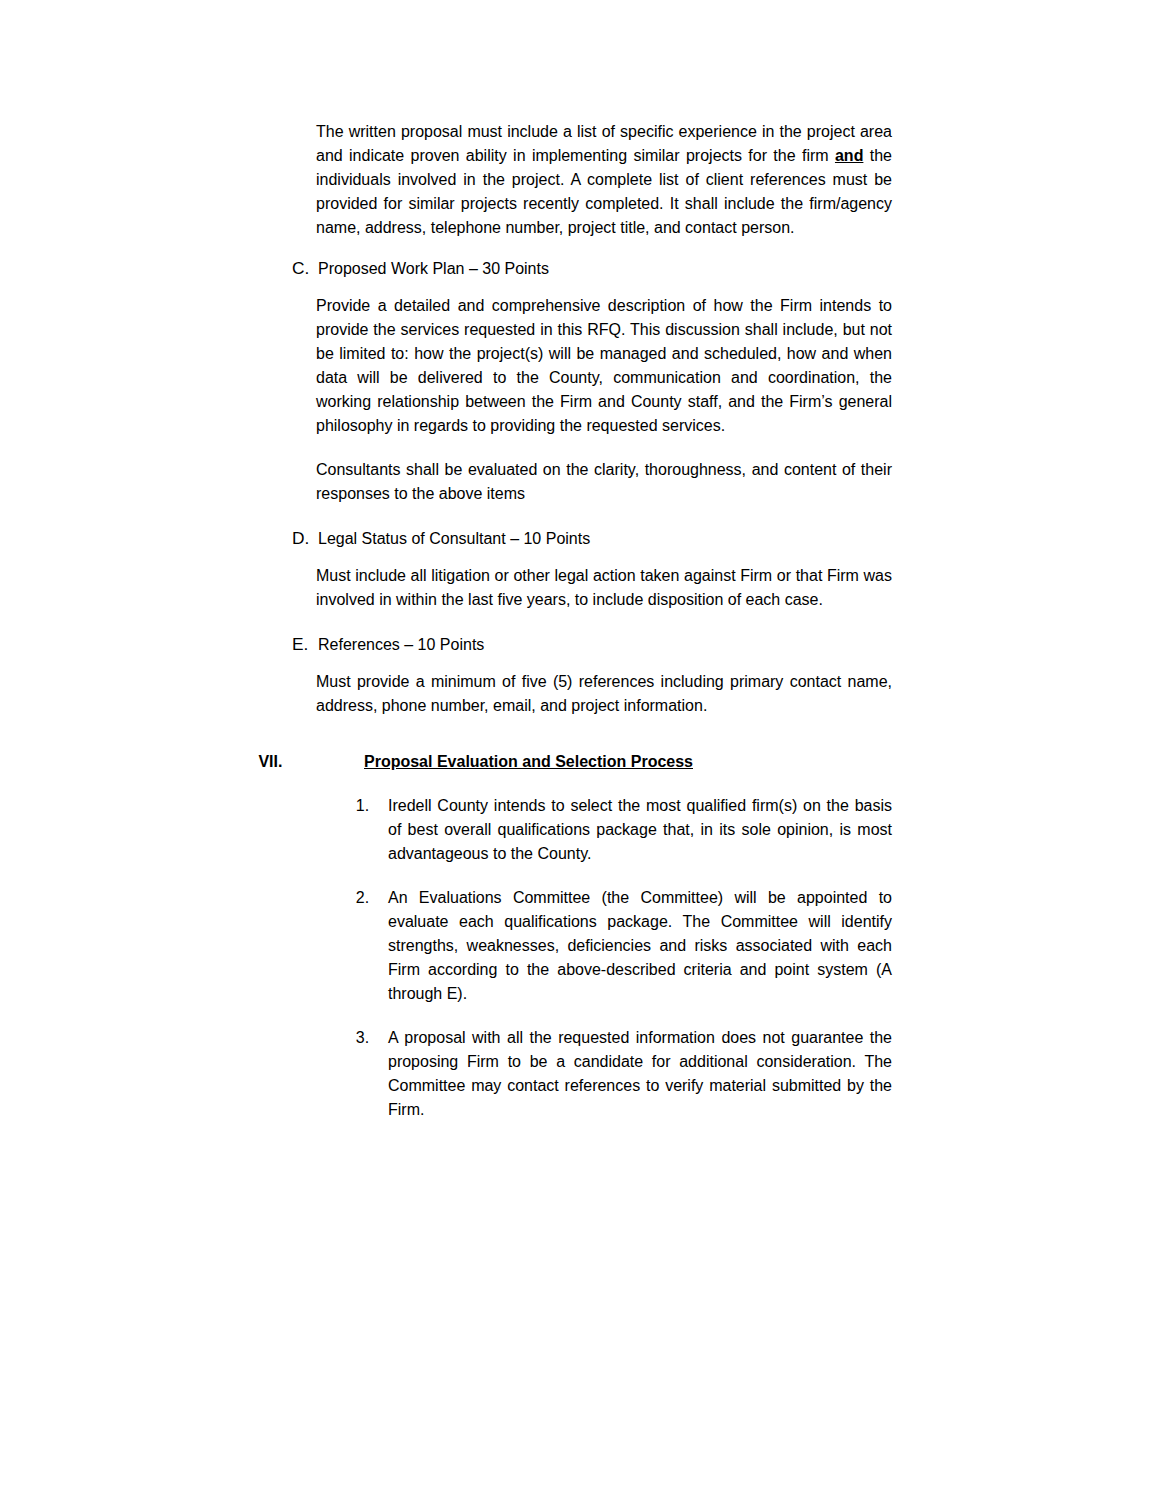The written proposal must include a list of specific experience in the project area and indicate proven ability in implementing similar projects for the firm and the individuals involved in the project. A complete list of client references must be provided for similar projects recently completed. It shall include the firm/agency name, address, telephone number, project title, and contact person.
C. Proposed Work Plan – 30 Points
Provide a detailed and comprehensive description of how the Firm intends to provide the services requested in this RFQ. This discussion shall include, but not be limited to: how the project(s) will be managed and scheduled, how and when data will be delivered to the County, communication and coordination, the working relationship between the Firm and County staff, and the Firm’s general philosophy in regards to providing the requested services.
Consultants shall be evaluated on the clarity, thoroughness, and content of their responses to the above items
D. Legal Status of Consultant – 10 Points
Must include all litigation or other legal action taken against Firm or that Firm was involved in within the last five years, to include disposition of each case.
E. References – 10 Points
Must provide a minimum of five (5) references including primary contact name, address, phone number, email, and project information.
VII. Proposal Evaluation and Selection Process
Iredell County intends to select the most qualified firm(s) on the basis of best overall qualifications package that, in its sole opinion, is most advantageous to the County.
An Evaluations Committee (the Committee) will be appointed to evaluate each qualifications package. The Committee will identify strengths, weaknesses, deficiencies and risks associated with each Firm according to the above-described criteria and point system (A through E).
A proposal with all the requested information does not guarantee the proposing Firm to be a candidate for additional consideration. The Committee may contact references to verify material submitted by the Firm.